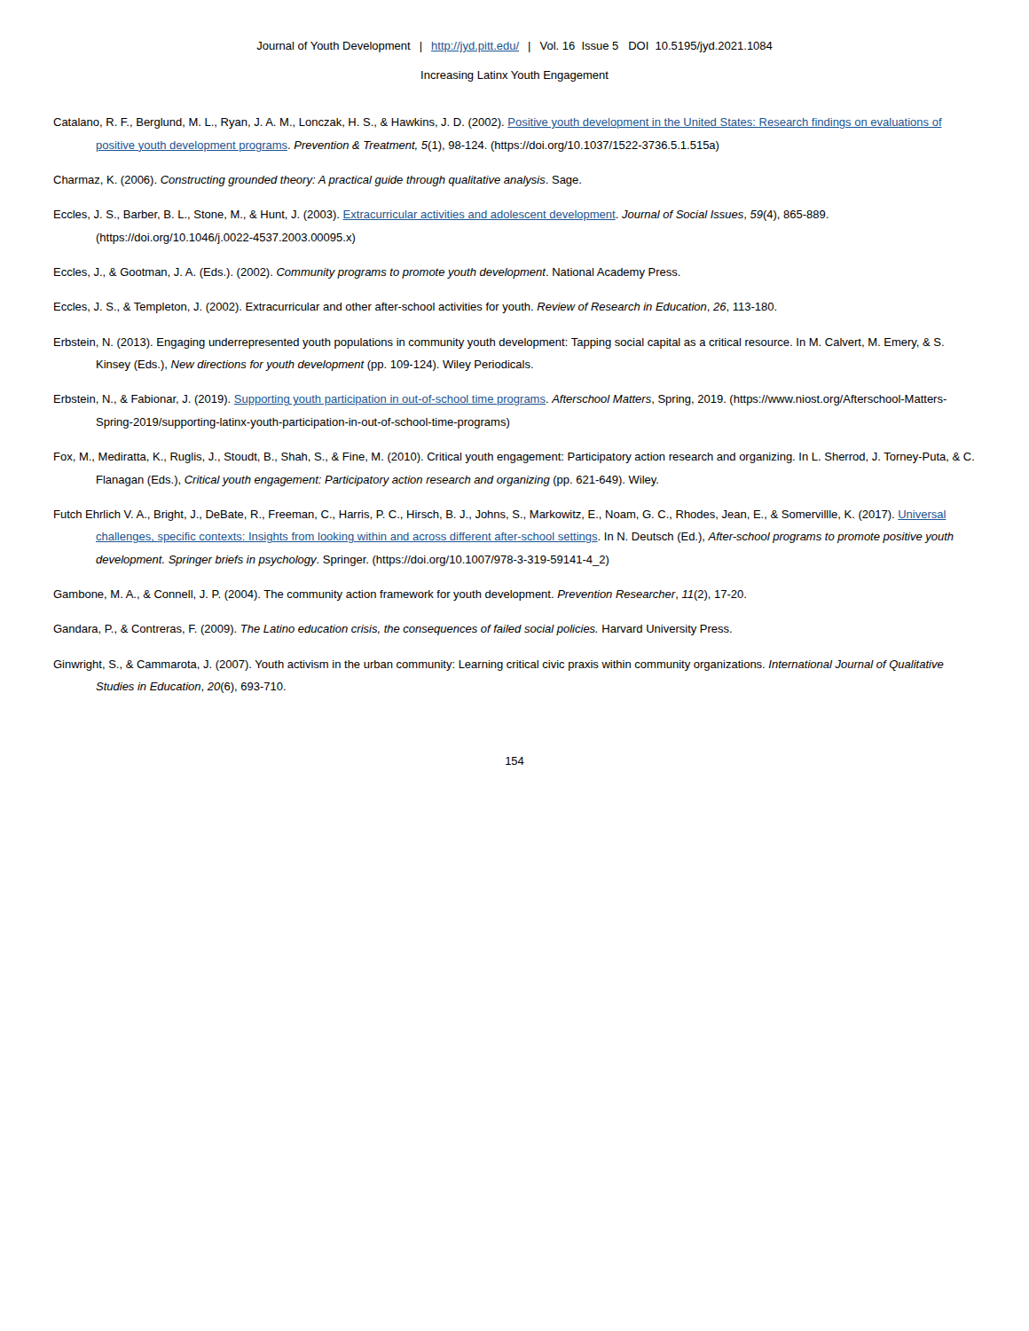Journal of Youth Development | http://jyd.pitt.edu/ | Vol. 16 Issue 5 DOI 10.5195/jyd.2021.1084
Increasing Latinx Youth Engagement
Catalano, R. F., Berglund, M. L., Ryan, J. A. M., Lonczak, H. S., & Hawkins, J. D. (2002). Positive youth development in the United States: Research findings on evaluations of positive youth development programs. Prevention & Treatment, 5(1), 98-124. (https://doi.org/10.1037/1522-3736.5.1.515a)
Charmaz, K. (2006). Constructing grounded theory: A practical guide through qualitative analysis. Sage.
Eccles, J. S., Barber, B. L., Stone, M., & Hunt, J. (2003). Extracurricular activities and adolescent development. Journal of Social Issues, 59(4), 865-889. (https://doi.org/10.1046/j.0022-4537.2003.00095.x)
Eccles, J., & Gootman, J. A. (Eds.). (2002). Community programs to promote youth development. National Academy Press.
Eccles, J. S., & Templeton, J. (2002). Extracurricular and other after-school activities for youth. Review of Research in Education, 26, 113-180.
Erbstein, N. (2013). Engaging underrepresented youth populations in community youth development: Tapping social capital as a critical resource. In M. Calvert, M. Emery, & S. Kinsey (Eds.), New directions for youth development (pp. 109-124). Wiley Periodicals.
Erbstein, N., & Fabionar, J. (2019). Supporting youth participation in out-of-school time programs. Afterschool Matters, Spring, 2019. (https://www.niost.org/Afterschool-Matters-Spring-2019/supporting-latinx-youth-participation-in-out-of-school-time-programs)
Fox, M., Mediratta, K., Ruglis, J., Stoudt, B., Shah, S., & Fine, M. (2010). Critical youth engagement: Participatory action research and organizing. In L. Sherrod, J. Torney-Puta, & C. Flanagan (Eds.), Critical youth engagement: Participatory action research and organizing (pp. 621-649). Wiley.
Futch Ehrlich V. A., Bright, J., DeBate, R., Freeman, C., Harris, P. C., Hirsch, B. J., Johns, S., Markowitz, E., Noam, G. C., Rhodes, Jean, E., & Somervillle, K. (2017). Universal challenges, specific contexts: Insights from looking within and across different after-school settings. In N. Deutsch (Ed.), After-school programs to promote positive youth development. Springer briefs in psychology. Springer. (https://doi.org/10.1007/978-3-319-59141-4_2)
Gambone, M. A., & Connell, J. P. (2004). The community action framework for youth development. Prevention Researcher, 11(2), 17-20.
Gandara, P., & Contreras, F. (2009). The Latino education crisis, the consequences of failed social policies. Harvard University Press.
Ginwright, S., & Cammarota, J. (2007). Youth activism in the urban community: Learning critical civic praxis within community organizations. International Journal of Qualitative Studies in Education, 20(6), 693-710.
154